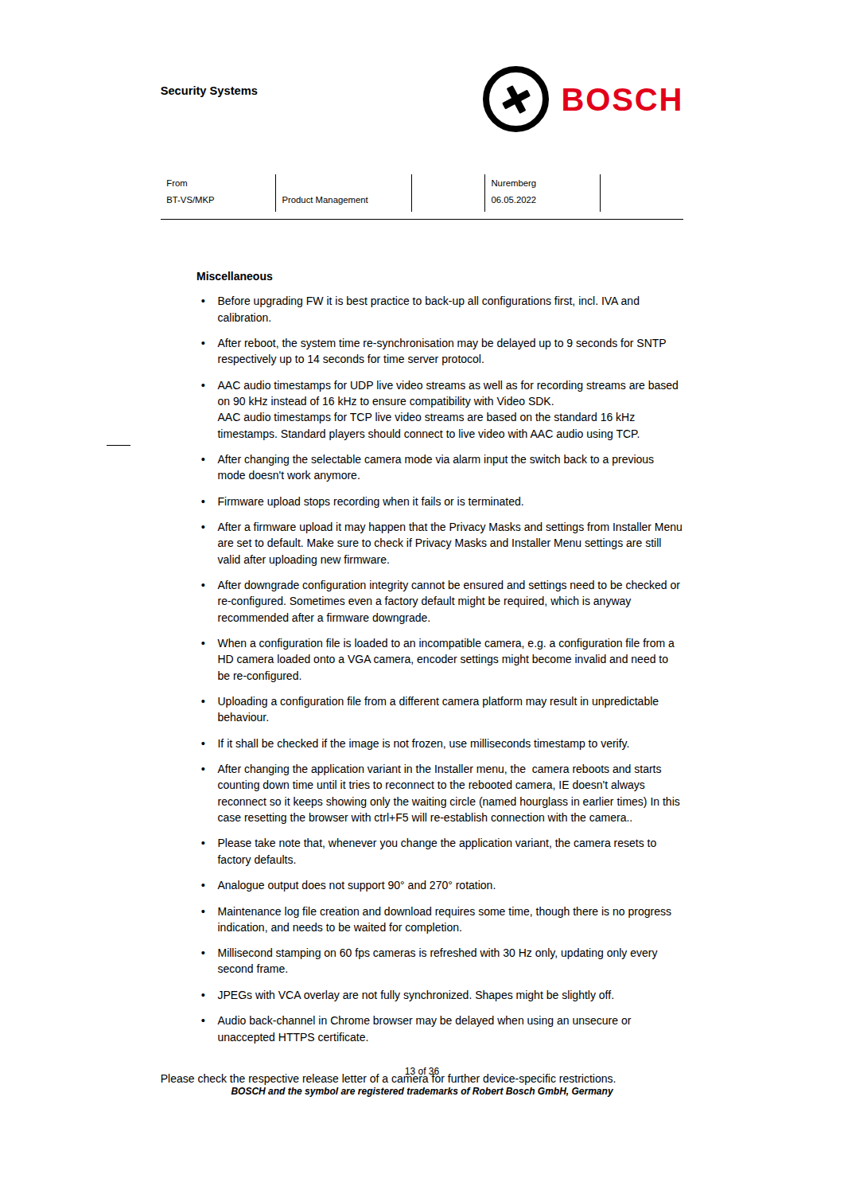Security Systems
BOSCH
| From | | | Nuremberg | |
| BT-VS/MKP | Product Management | | 06.05.2022 | |
Miscellaneous
Before upgrading FW it is best practice to back-up all configurations first, incl. IVA and calibration.
After reboot, the system time re-synchronisation may be delayed up to 9 seconds for SNTP respectively up to 14 seconds for time server protocol.
AAC audio timestamps for UDP live video streams as well as for recording streams are based on 90 kHz instead of 16 kHz to ensure compatibility with Video SDK.
AAC audio timestamps for TCP live video streams are based on the standard 16 kHz timestamps. Standard players should connect to live video with AAC audio using TCP.
After changing the selectable camera mode via alarm input the switch back to a previous mode doesn't work anymore.
Firmware upload stops recording when it fails or is terminated.
After a firmware upload it may happen that the Privacy Masks and settings from Installer Menu are set to default. Make sure to check if Privacy Masks and Installer Menu settings are still valid after uploading new firmware.
After downgrade configuration integrity cannot be ensured and settings need to be checked or re-configured. Sometimes even a factory default might be required, which is anyway recommended after a firmware downgrade.
When a configuration file is loaded to an incompatible camera, e.g. a configuration file from a HD camera loaded onto a VGA camera, encoder settings might become invalid and need to be re-configured.
Uploading a configuration file from a different camera platform may result in unpredictable behaviour.
If it shall be checked if the image is not frozen, use milliseconds timestamp to verify.
After changing the application variant in the Installer menu, the camera reboots and starts counting down time until it tries to reconnect to the rebooted camera, IE doesn't always reconnect so it keeps showing only the waiting circle (named hourglass in earlier times) In this case resetting the browser with ctrl+F5 will re-establish connection with the camera..
Please take note that, whenever you change the application variant, the camera resets to factory defaults.
Analogue output does not support 90° and 270° rotation.
Maintenance log file creation and download requires some time, though there is no progress indication, and needs to be waited for completion.
Millisecond stamping on 60 fps cameras is refreshed with 30 Hz only, updating only every second frame.
JPEGs with VCA overlay are not fully synchronized. Shapes might be slightly off.
Audio back-channel in Chrome browser may be delayed when using an unsecure or unaccepted HTTPS certificate.
Please check the respective release letter of a camera for further device-specific restrictions.
13 of 36
BOSCH and the symbol are registered trademarks of Robert Bosch GmbH, Germany